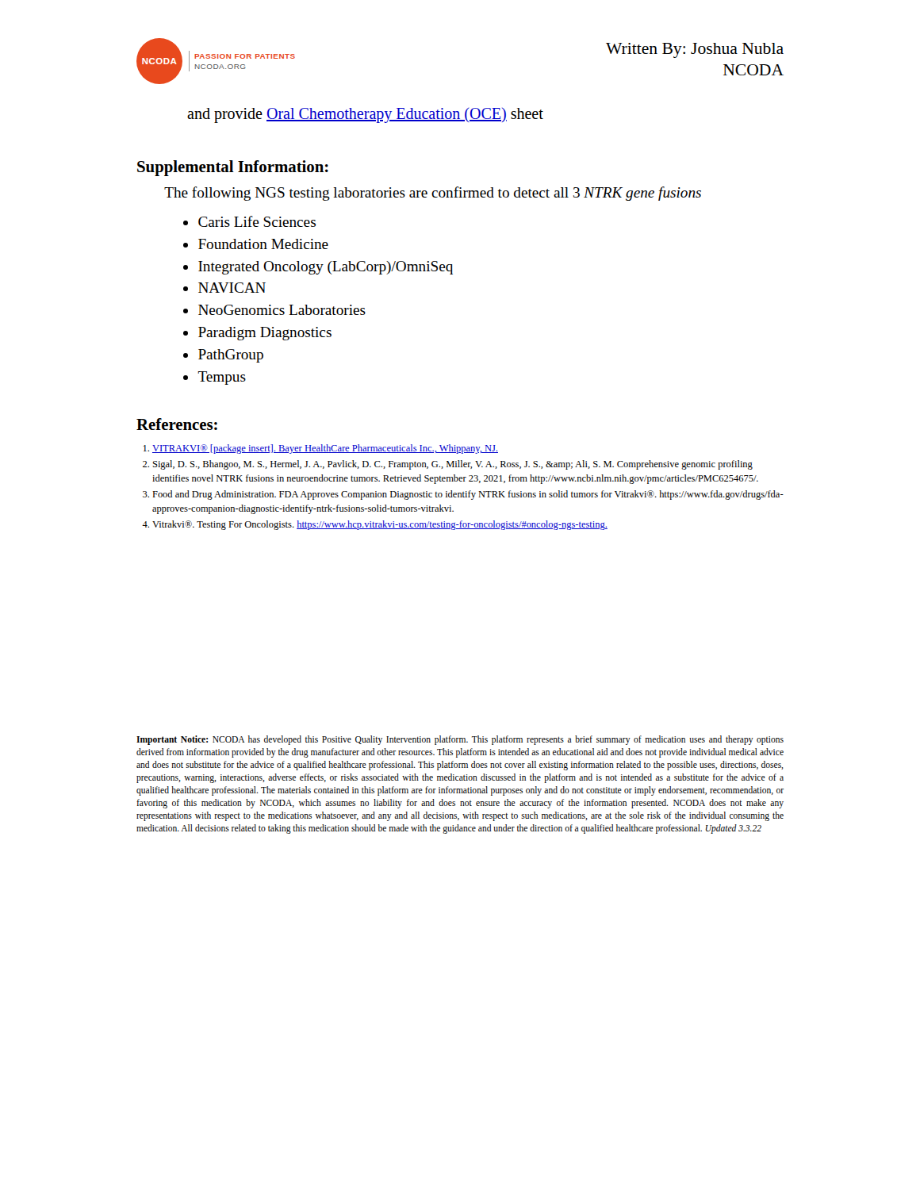NCODA
PASSION FOR PATIENTS
NCODA.ORG
Written By: Joshua Nubla
NCODA
and provide Oral Chemotherapy Education (OCE) sheet
Supplemental Information:
The following NGS testing laboratories are confirmed to detect all 3 NTRK gene fusions
Caris Life Sciences
Foundation Medicine
Integrated Oncology (LabCorp)/OmniSeq
NAVICAN
NeoGenomics Laboratories
Paradigm Diagnostics
PathGroup
Tempus
References:
VITRAKVI® [package insert]. Bayer HealthCare Pharmaceuticals Inc., Whippany, NJ.
Sigal, D. S., Bhangoo, M. S., Hermel, J. A., Pavlick, D. C., Frampton, G., Miller, V. A., Ross, J. S., &amp; Ali, S. M. Comprehensive genomic profiling identifies novel NTRK fusions in neuroendocrine tumors. Retrieved September 23, 2021, from http://www.ncbi.nlm.nih.gov/pmc/articles/PMC6254675/.
Food and Drug Administration. FDA Approves Companion Diagnostic to identify NTRK fusions in solid tumors for Vitrakvi®. https://www.fda.gov/drugs/fda-approves-companion-diagnostic-identify-ntrk-fusions-solid-tumors-vitrakvi.
Vitrakvi®. Testing For Oncologists. https://www.hcp.vitrakvi-us.com/testing-for-oncologists/#oncolog-ngs-testing.
Important Notice: NCODA has developed this Positive Quality Intervention platform. This platform represents a brief summary of medication uses and therapy options derived from information provided by the drug manufacturer and other resources. This platform is intended as an educational aid and does not provide individual medical advice and does not substitute for the advice of a qualified healthcare professional. This platform does not cover all existing information related to the possible uses, directions, doses, precautions, warning, interactions, adverse effects, or risks associated with the medication discussed in the platform and is not intended as a substitute for the advice of a qualified healthcare professional. The materials contained in this platform are for informational purposes only and do not constitute or imply endorsement, recommendation, or favoring of this medication by NCODA, which assumes no liability for and does not ensure the accuracy of the information presented. NCODA does not make any representations with respect to the medications whatsoever, and any and all decisions, with respect to such medications, are at the sole risk of the individual consuming the medication. All decisions related to taking this medication should be made with the guidance and under the direction of a qualified healthcare professional. Updated 3.3.22